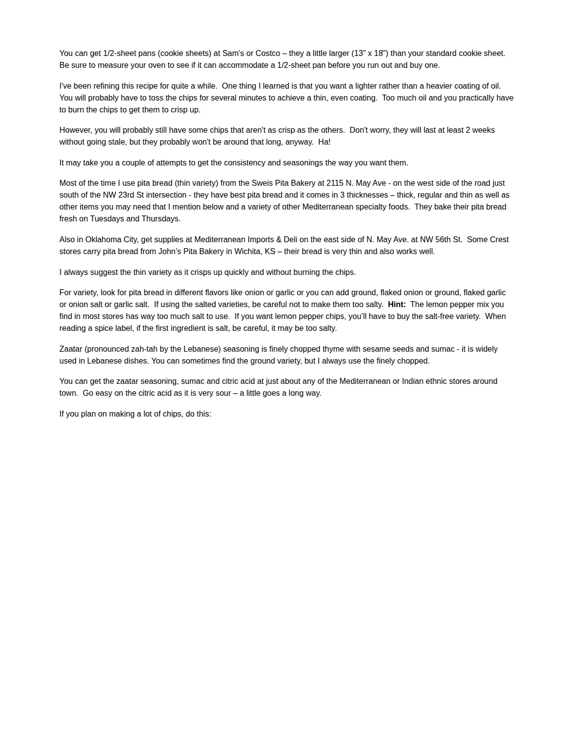You can get 1/2-sheet pans (cookie sheets) at Sam's or Costco – they a little larger (13" x 18") than your standard cookie sheet. Be sure to measure your oven to see if it can accommodate a 1/2-sheet pan before you run out and buy one.
I've been refining this recipe for quite a while. One thing I learned is that you want a lighter rather than a heavier coating of oil. You will probably have to toss the chips for several minutes to achieve a thin, even coating. Too much oil and you practically have to burn the chips to get them to crisp up.
However, you will probably still have some chips that aren't as crisp as the others. Don't worry, they will last at least 2 weeks without going stale, but they probably won't be around that long, anyway. Ha!
It may take you a couple of attempts to get the consistency and seasonings the way you want them.
Most of the time I use pita bread (thin variety) from the Sweis Pita Bakery at 2115 N. May Ave - on the west side of the road just south of the NW 23rd St intersection - they have best pita bread and it comes in 3 thicknesses – thick, regular and thin as well as other items you may need that I mention below and a variety of other Mediterranean specialty foods. They bake their pita bread fresh on Tuesdays and Thursdays.
Also in Oklahoma City, get supplies at Mediterranean Imports & Deli on the east side of N. May Ave. at NW 56th St. Some Crest stores carry pita bread from John’s Pita Bakery in Wichita, KS – their bread is very thin and also works well.
I always suggest the thin variety as it crisps up quickly and without burning the chips.
For variety, look for pita bread in different flavors like onion or garlic or you can add ground, flaked onion or ground, flaked garlic or onion salt or garlic salt. If using the salted varieties, be careful not to make them too salty. Hint: The lemon pepper mix you find in most stores has way too much salt to use. If you want lemon pepper chips, you’ll have to buy the salt-free variety. When reading a spice label, if the first ingredient is salt, be careful, it may be too salty.
Zaatar (pronounced zah-tah by the Lebanese) seasoning is finely chopped thyme with sesame seeds and sumac - it is widely used in Lebanese dishes. You can sometimes find the ground variety, but I always use the finely chopped.
You can get the zaatar seasoning, sumac and citric acid at just about any of the Mediterranean or Indian ethnic stores around town. Go easy on the citric acid as it is very sour – a little goes a long way.
If you plan on making a lot of chips, do this: